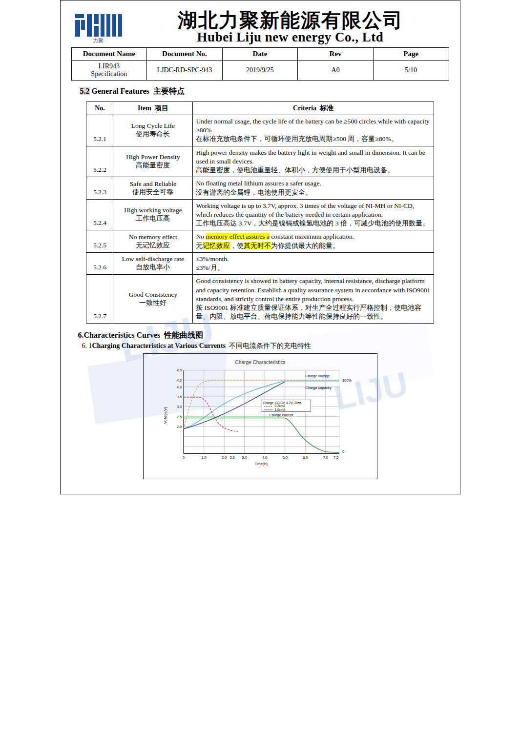LIJU
LIJU
力聚
湖北力聚新能源有限公司
Hubei Liju new energy Co., Ltd
| Document Name | Document No. | Date | Rev | Page |
| --- | --- | --- | --- | --- |
| LIR943 Specification | LJDC-RD-SPC-943 | 2019/9/25 | A0 | 5/10 |
5.2 General Features 主要特点
| No. | Item 项目 | Criteria 标准 |
| --- | --- | --- |
| 5.2.1 | Long Cycle Life 使用寿命长 | Under normal usage, the cycle life of the battery can be ≥500 circles while with capacity ≥80% 在标准充放电条件下，可循环使用充放电周期≥500 周，容量≥80%。 |
| 5.2.2 | High Power Density 高能量密度 | High power density makes the battery light in weight and small in dimension. It can be used in small devices. 高能量密度，使电池重量轻、体积小，方便使用于小型用电设备。 |
| 5.2.3 | Safe and Reliable 使用安全可靠 | No floating metal lithium assures a safer usage. 没有游离的金属锂，电池使用更安全。 |
| 5.2.4 | High working voltage 工作电压高 | Working voltage is up to 3.7V, approx. 3 times of the voltage of NI-MH or NI-CD, which reduces the quantity of the battery needed in certain application. 工作电压高达 3.7V，大约是镍镉或镍氢电池的 3 倍，可减少电池的使用数量。 |
| 5.2.5 | No memory effect 无记忆效应 | No memory effect assures a constant maximum application. 无 记忆效应 ，使 其无时不 为你提供最大的能量。 |
| 5.2.6 | Low self-discharge rate 自放电率小 | ≤3%/month. ≤3%/月。 |
| 5.2.7 | Good Consistency 一致性好 | Good consistency is showed in battery capacity, internal resistance, discharge platform and capacity retention. Establish a quality assurance system in accordance with ISO9001 standards, and strictly control the entire production process. 按 ISO9001 标准建立质量保证体系，对生产全过程实行严格控制，使电池容量、内阻、放电平台、荷电保持能力等性能保持良好的一致性。 |
6.Characteristics Curves 性能曲线图
6. 1Charging Characteristics at Various Currents 不同电流条件下的充电特性
Charge Characteristics 4.5 4.2 4.0 3.5 3.0 2.5 2.0 Voltage(V) 0 1.0 2.0 2.5 3.0 4.0 5.0 6.0 7.0 7.5 Time(H) 100% 0 Charge voltage Charge capacity Charge current Charge: CC/CV, 4.2V, 20℃ 0.2cmA 1.0cmA